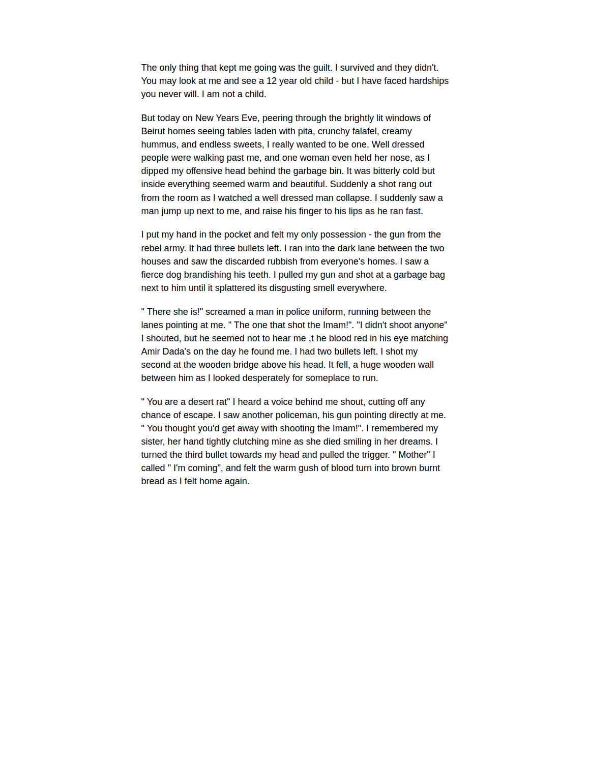The only thing that kept me going was the guilt. I survived and they didn't. You may look at me and see a 12 year old child - but I have faced hardships you never will. I am not a child.
But today on New Years Eve, peering through the brightly lit windows of Beirut homes seeing tables laden with pita, crunchy falafel, creamy hummus, and endless sweets, I really wanted to be one. Well dressed people were walking past me, and one woman even held her nose, as I dipped my offensive head behind the garbage bin. It was bitterly cold but inside everything seemed warm and beautiful. Suddenly a shot rang out from the room as I watched a well dressed man collapse. I suddenly saw a man jump up next to me, and raise his finger to his lips as he ran fast.
I put my hand in the pocket and felt my only possession - the gun from the rebel army. It had three bullets left. I ran into the dark lane between the two houses and saw the discarded rubbish from everyone's homes. I saw a fierce dog brandishing his teeth. I pulled my gun and shot at a garbage bag next to him until it splattered its disgusting smell everywhere.
" There she is!" screamed a man in police uniform, running between the lanes pointing at me. " The one that shot the Imam!". "I didn't shoot anyone" I shouted, but he seemed not to hear me ,t he blood red in his eye matching Amir Dada's on the day he found me. I had two bullets left. I shot my second at the wooden bridge above his head. It fell, a huge wooden wall between him as I looked desperately for someplace to run.
" You are a desert rat" I heard a voice behind me shout, cutting off any chance of escape. I saw another policeman, his gun pointing directly at me. " You thought you'd get away with shooting the Imam!". I remembered my sister, her hand tightly clutching mine as she died smiling in her dreams. I turned the third bullet towards my head and pulled the trigger. " Mother" I called " I'm coming", and felt the warm gush of blood turn into brown burnt bread as I felt home again.